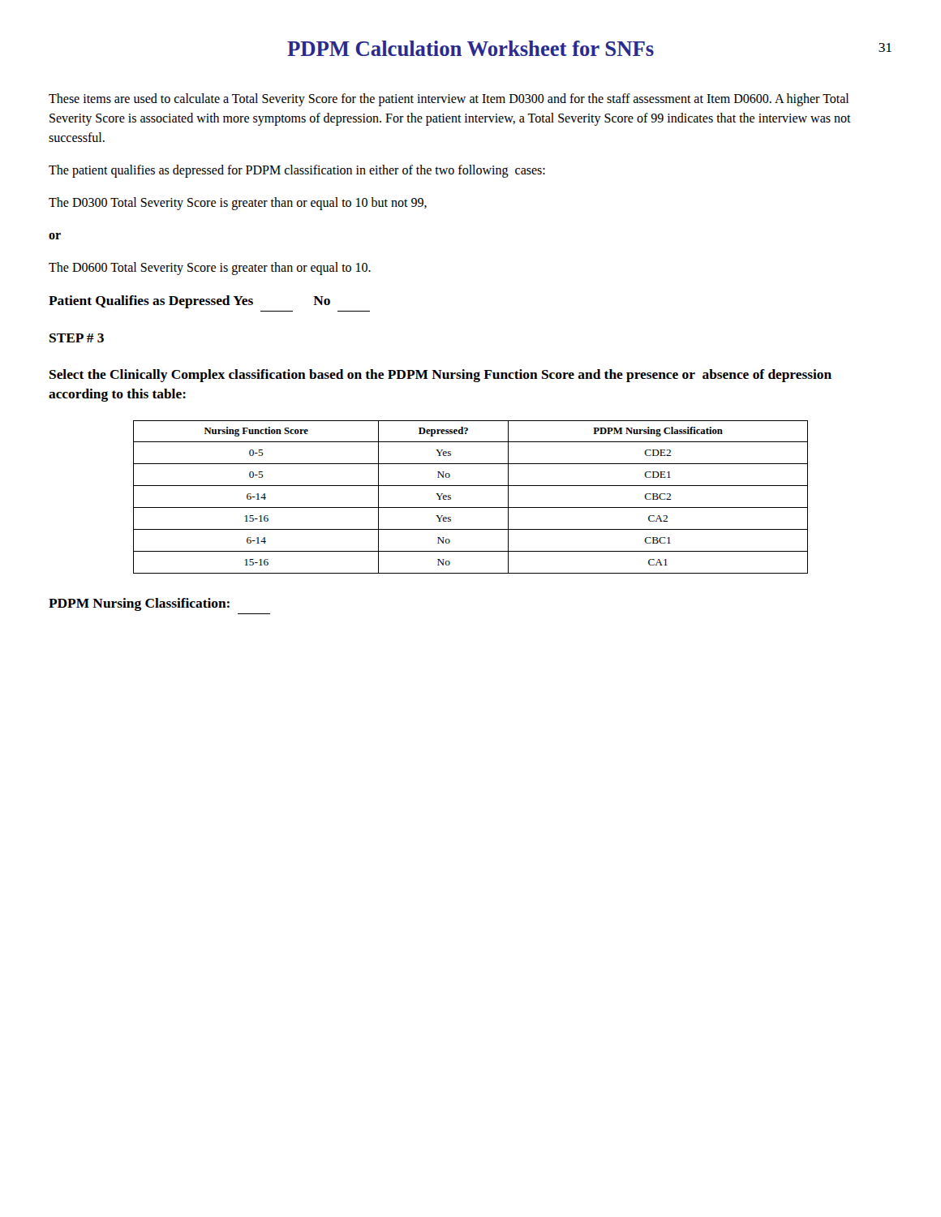PDPM Calculation Worksheet for SNFs
31
These items are used to calculate a Total Severity Score for the patient interview at Item D0300 and for the staff assessment at Item D0600. A higher Total Severity Score is associated with more symptoms of depression. For the patient interview, a Total Severity Score of 99 indicates that the interview was not successful.
The patient qualifies as depressed for PDPM classification in either of the two following cases:
The D0300 Total Severity Score is greater than or equal to 10 but not 99,
or
The D0600 Total Severity Score is greater than or equal to 10.
Patient Qualifies as Depressed Yes No
STEP # 3
Select the Clinically Complex classification based on the PDPM Nursing Function Score and the presence or absence of depression according to this table:
| Nursing Function Score | Depressed? | PDPM Nursing Classification |
| --- | --- | --- |
| 0-5 | Yes | CDE2 |
| 0-5 | No | CDE1 |
| 6-14 | Yes | CBC2 |
| 15-16 | Yes | CA2 |
| 6-14 | No | CBC1 |
| 15-16 | No | CA1 |
PDPM Nursing Classification: